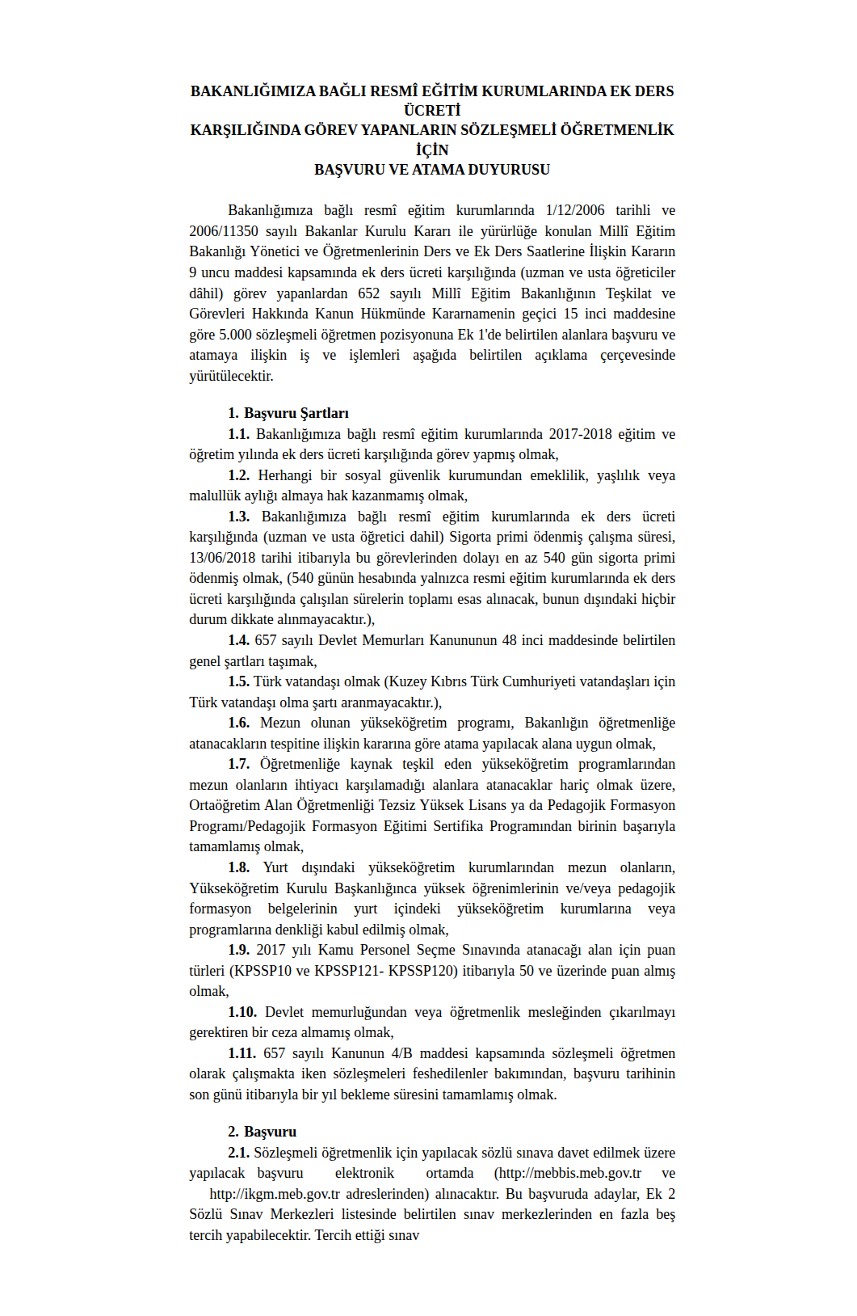BAKANLIĞIMIZA BAĞLI RESMÎ EĞİTİM KURUMLARINDA EK DERS ÜCRETİ
KARŞILIĞINDA GÖREV YAPANLARIN SÖZLEŞMELİ ÖĞRETMENLİK İÇİN
BAŞVURU VE ATAMA DUYURUSU
Bakanlığımıza bağlı resmî eğitim kurumlarında 1/12/2006 tarihli ve 2006/11350 sayılı Bakanlar Kurulu Kararı ile yürürlüğe konulan Millî Eğitim Bakanlığı Yönetici ve Öğretmenlerinin Ders ve Ek Ders Saatlerine İlişkin Kararın 9 uncu maddesi kapsamında ek ders ücreti karşılığında (uzman ve usta öğreticiler dâhil) görev yapanlardan 652 sayılı Millî Eğitim Bakanlığının Teşkilat ve Görevleri Hakkında Kanun Hükmünde Kararnamenin geçici 15 inci maddesine göre 5.000 sözleşmeli öğretmen pozisyonuna Ek 1'de belirtilen alanlara başvuru ve atamaya ilişkin iş ve işlemleri aşağıda belirtilen açıklama çerçevesinde yürütülecektir.
1. Başvuru Şartları
1.1. Bakanlığımıza bağlı resmî eğitim kurumlarında 2017-2018 eğitim ve öğretim yılında ek ders ücreti karşılığında görev yapmış olmak,
1.2. Herhangi bir sosyal güvenlik kurumundan emeklilik, yaşlılık veya malullük aylığı almaya hak kazanmamış olmak,
1.3. Bakanlığımıza bağlı resmî eğitim kurumlarında ek ders ücreti karşılığında (uzman ve usta öğretici dahil) Sigorta primi ödenmiş çalışma süresi, 13/06/2018 tarihi itibarıyla bu görevlerinden dolayı en az 540 gün sigorta primi ödenmiş olmak, (540 günün hesabında yalnızca resmi eğitim kurumlarında ek ders ücreti karşılığında çalışılan sürelerin toplamı esas alınacak, bunun dışındaki hiçbir durum dikkate alınmayacaktır.),
1.4. 657 sayılı Devlet Memurları Kanununun 48 inci maddesinde belirtilen genel şartları taşımak,
1.5. Türk vatandaşı olmak (Kuzey Kıbrıs Türk Cumhuriyeti vatandaşları için Türk vatandaşı olma şartı aranmayacaktır.),
1.6. Mezun olunan yükseköğretim programı, Bakanlığın öğretmenliğe atanacakların tespitine ilişkin kararına göre atama yapılacak alana uygun olmak,
1.7. Öğretmenliğe kaynak teşkil eden yükseköğretim programlarından mezun olanların ihtiyacı karşılamadığı alanlara atanacaklar hariç olmak üzere, Ortaöğretim Alan Öğretmenliği Tezsiz Yüksek Lisans ya da Pedagojik Formasyon Programı/Pedagojik Formasyon Eğitimi Sertifika Programından birinin başarıyla tamamlamış olmak,
1.8. Yurt dışındaki yükseköğretim kurumlarından mezun olanların, Yükseköğretim Kurulu Başkanlığınca yüksek öğrenimlerinin ve/veya pedagojik formasyon belgelerinin yurt içindeki yükseköğretim kurumlarına veya programlarına denkliği kabul edilmiş olmak,
1.9. 2017 yılı Kamu Personel Seçme Sınavında atanacağı alan için puan türleri (KPSSP10 ve KPSSP121- KPSSP120) itibarıyla 50 ve üzerinde puan almış olmak,
1.10. Devlet memurluğundan veya öğretmenlik mesleğinden çıkarılmayı gerektiren bir ceza almamış olmak,
1.11. 657 sayılı Kanunun 4/B maddesi kapsamında sözleşmeli öğretmen olarak çalışmakta iken sözleşmeleri feshedilenler bakımından, başvuru tarihinin son günü itibarıyla bir yıl bekleme süresini tamamlamış olmak.
2. Başvuru
2.1. Sözleşmeli öğretmenlik için yapılacak sözlü sınava davet edilmek üzere yapılacak başvuru elektronik ortamda (http://mebbis.meb.gov.tr ve http://ikgm.meb.gov.tr adreslerinden) alınacaktır. Bu başvuruda adaylar, Ek 2 Sözlü Sınav Merkezleri listesinde belirtilen sınav merkezlerinden en fazla beş tercih yapabilecektir. Tercih ettiği sınav